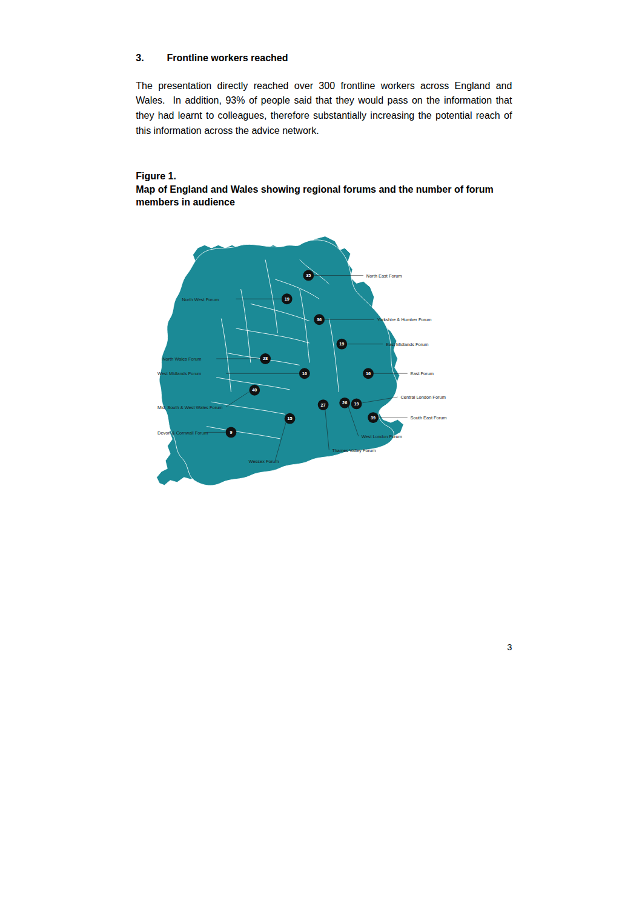3. Frontline workers reached
The presentation directly reached over 300 frontline workers across England and Wales. In addition, 93% of people said that they would pass on the information that they had learnt to colleagues, therefore substantially increasing the potential reach of this information across the advice network.
Figure 1. Map of England and Wales showing regional forums and the number of forum members in audience
North East Forum 35 North West Forum 19 Yorkshire & Humber Forum 36 East Midlands Forum 19 North Wales Forum 28 East Forum 16 West Midlands Forum 16 Mid, South & West Wales Forum 40 Central London Forum 19 West London Forum 26 South East Forum 39 Thames Valley Forum 27 Wessex Forum 15 Devon & Cornwall Forum 9
3